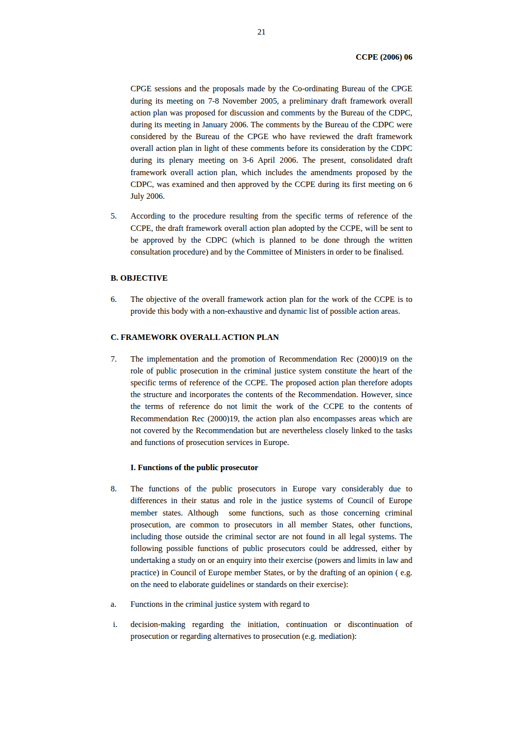21
CCPE (2006) 06
CPGE sessions and the proposals made by the Co-ordinating Bureau of the CPGE during its meeting on 7-8 November 2005, a preliminary draft framework overall action plan was proposed for discussion and comments by the Bureau of the CDPC, during its meeting in January 2006. The comments by the Bureau of the CDPC were considered by the Bureau of the CPGE who have reviewed the draft framework overall action plan in light of these comments before its consideration by the CDPC during its plenary meeting on 3-6 April 2006. The present, consolidated draft framework overall action plan, which includes the amendments proposed by the CDPC, was examined and then approved by the CCPE during its first meeting on 6 July 2006.
5. According to the procedure resulting from the specific terms of reference of the CCPE, the draft framework overall action plan adopted by the CCPE, will be sent to be approved by the CDPC (which is planned to be done through the written consultation procedure) and by the Committee of Ministers in order to be finalised.
B. OBJECTIVE
6. The objective of the overall framework action plan for the work of the CCPE is to provide this body with a non-exhaustive and dynamic list of possible action areas.
C. FRAMEWORK OVERALL ACTION PLAN
7. The implementation and the promotion of Recommendation Rec (2000)19 on the role of public prosecution in the criminal justice system constitute the heart of the specific terms of reference of the CCPE. The proposed action plan therefore adopts the structure and incorporates the contents of the Recommendation. However, since the terms of reference do not limit the work of the CCPE to the contents of Recommendation Rec (2000)19, the action plan also encompasses areas which are not covered by the Recommendation but are nevertheless closely linked to the tasks and functions of prosecution services in Europe.
I. Functions of the public prosecutor
8. The functions of the public prosecutors in Europe vary considerably due to differences in their status and role in the justice systems of Council of Europe member states. Although some functions, such as those concerning criminal prosecution, are common to prosecutors in all member States, other functions, including those outside the criminal sector are not found in all legal systems. The following possible functions of public prosecutors could be addressed, either by undertaking a study on or an enquiry into their exercise (powers and limits in law and practice) in Council of Europe member States, or by the drafting of an opinion ( e.g. on the need to elaborate guidelines or standards on their exercise):
a. Functions in the criminal justice system with regard to
i. decision-making regarding the initiation, continuation or discontinuation of prosecution or regarding alternatives to prosecution (e.g. mediation):